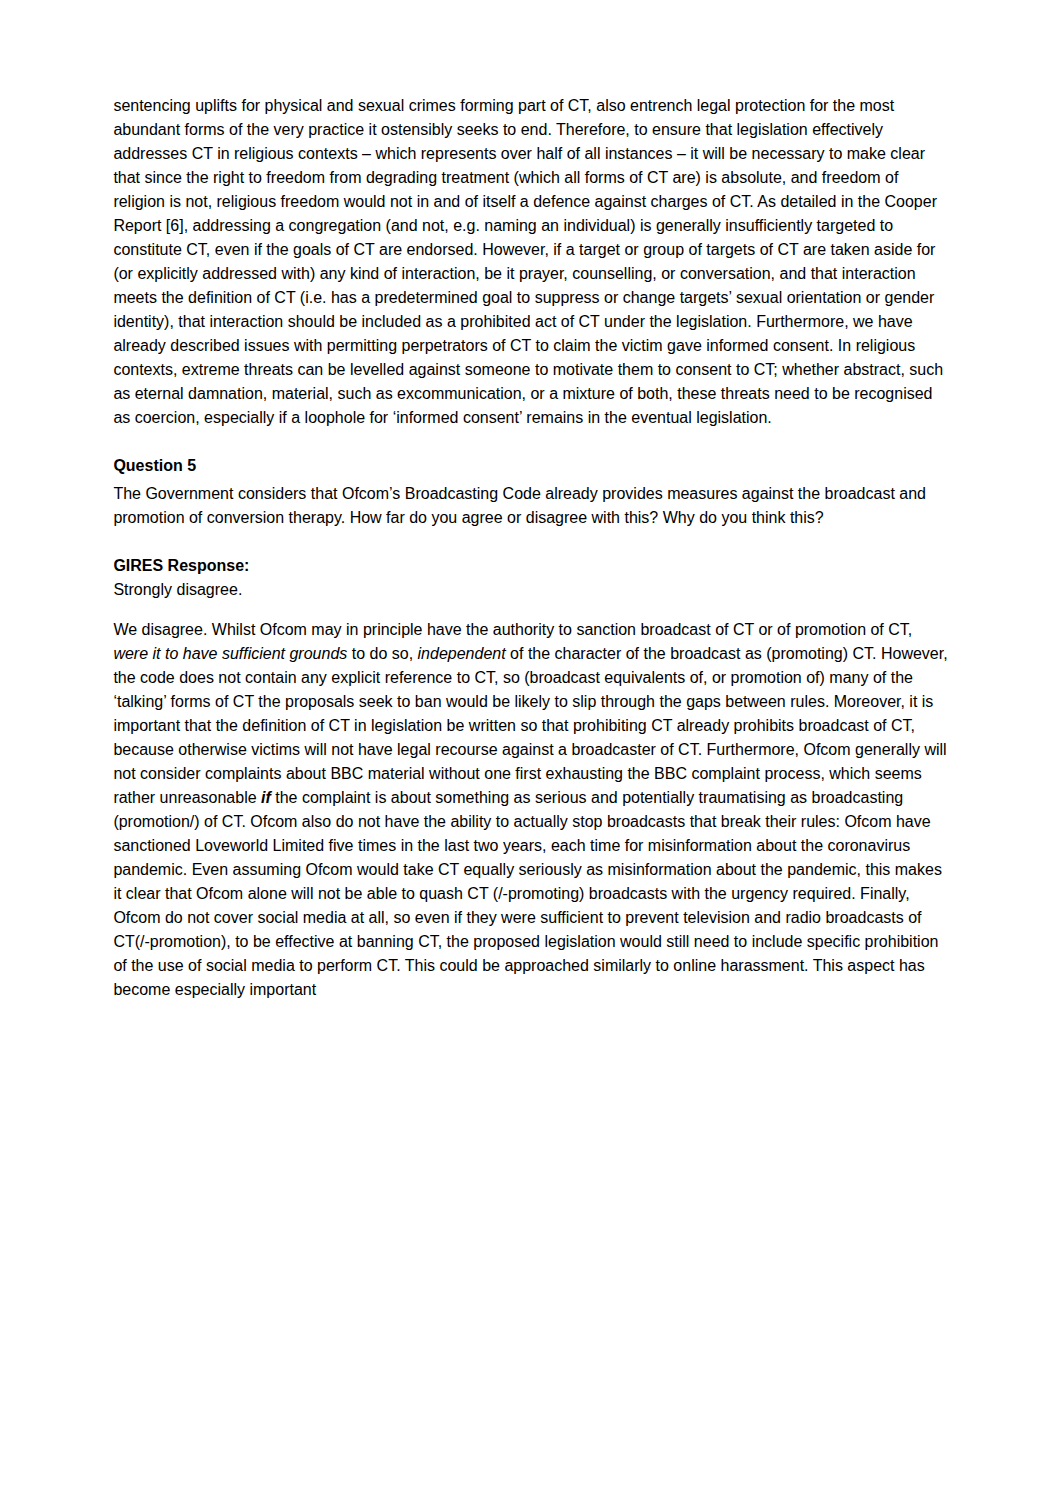sentencing uplifts for physical and sexual crimes forming part of CT, also entrench legal protection for the most abundant forms of the very practice it ostensibly seeks to end. Therefore, to ensure that legislation effectively addresses CT in religious contexts – which represents over half of all instances – it will be necessary to make clear that since the right to freedom from degrading treatment (which all forms of CT are) is absolute, and freedom of religion is not, religious freedom would not in and of itself a defence against charges of CT. As detailed in the Cooper Report [6], addressing a congregation (and not, e.g. naming an individual) is generally insufficiently targeted to constitute CT, even if the goals of CT are endorsed. However, if a target or group of targets of CT are taken aside for (or explicitly addressed with) any kind of interaction, be it prayer, counselling, or conversation, and that interaction meets the definition of CT (i.e. has a predetermined goal to suppress or change targets’ sexual orientation or gender identity), that interaction should be included as a prohibited act of CT under the legislation. Furthermore, we have already described issues with permitting perpetrators of CT to claim the victim gave informed consent. In religious contexts, extreme threats can be levelled against someone to motivate them to consent to CT; whether abstract, such as eternal damnation, material, such as excommunication, or a mixture of both, these threats need to be recognised as coercion, especially if a loophole for ‘informed consent’ remains in the eventual legislation.
Question 5
The Government considers that Ofcom’s Broadcasting Code already provides measures against the broadcast and promotion of conversion therapy. How far do you agree or disagree with this? Why do you think this?
GIRES Response:
Strongly disagree.
We disagree. Whilst Ofcom may in principle have the authority to sanction broadcast of CT or of promotion of CT, were it to have sufficient grounds to do so, independent of the character of the broadcast as (promoting) CT. However, the code does not contain any explicit reference to CT, so (broadcast equivalents of, or promotion of) many of the ‘talking’ forms of CT the proposals seek to ban would be likely to slip through the gaps between rules. Moreover, it is important that the definition of CT in legislation be written so that prohibiting CT already prohibits broadcast of CT, because otherwise victims will not have legal recourse against a broadcaster of CT. Furthermore, Ofcom generally will not consider complaints about BBC material without one first exhausting the BBC complaint process, which seems rather unreasonable if the complaint is about something as serious and potentially traumatising as broadcasting (promotion/) of CT. Ofcom also do not have the ability to actually stop broadcasts that break their rules: Ofcom have sanctioned Loveworld Limited five times in the last two years, each time for misinformation about the coronavirus pandemic. Even assuming Ofcom would take CT equally seriously as misinformation about the pandemic, this makes it clear that Ofcom alone will not be able to quash CT (/-promoting) broadcasts with the urgency required. Finally, Ofcom do not cover social media at all, so even if they were sufficient to prevent television and radio broadcasts of CT(/-promotion), to be effective at banning CT, the proposed legislation would still need to include specific prohibition of the use of social media to perform CT. This could be approached similarly to online harassment. This aspect has become especially important